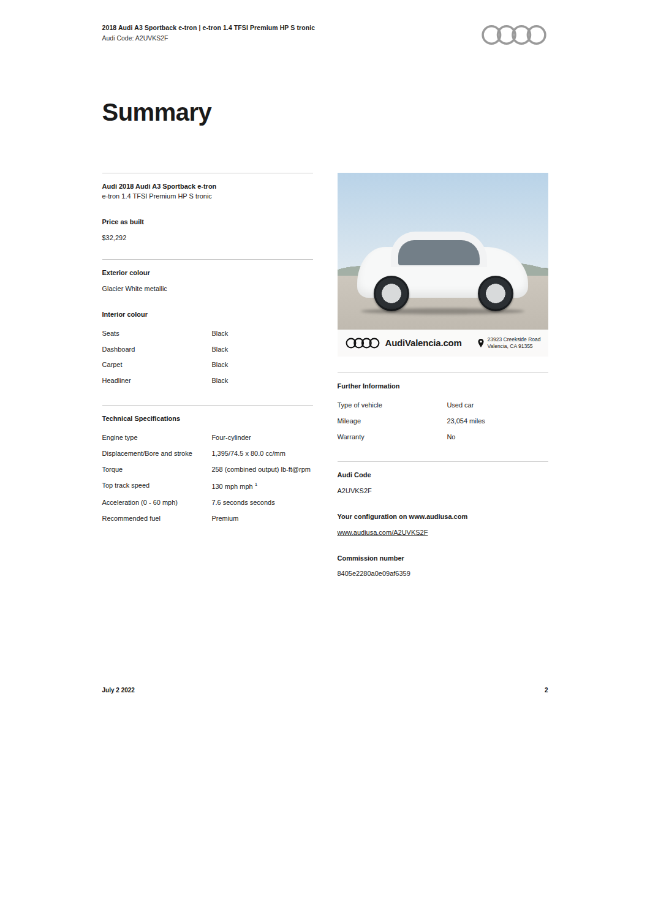2018 Audi A3 Sportback e-tron | e-tron 1.4 TFSI Premium HP S tronic
Audi Code: A2UVKS2F
Summary
Audi 2018 Audi A3 Sportback e-tron
e-tron 1.4 TFSI Premium HP S tronic
Price as built
$32,292
Exterior colour
Glacier White metallic
Interior colour
| Seats | Black |
| Dashboard | Black |
| Carpet | Black |
| Headliner | Black |
Technical Specifications
| Engine type | Four-cylinder |
| Displacement/Bore and stroke | 1,395/74.5 x 80.0 cc/mm |
| Torque | 258 (combined output) lb-ft@rpm |
| Top track speed | 130 mph mph 1 |
| Acceleration (0 - 60 mph) | 7.6 seconds seconds |
| Recommended fuel | Premium |
AudiValencia.com
23923 Creekside Road
Valencia, CA 91355
Further Information
| Type of vehicle | Used car |
| Mileage | 23,054 miles |
| Warranty | No |
Audi Code
A2UVKS2F
Your configuration on www.audiusa.com
www.audiusa.com/A2UVKS2F
Commission number
8405e2280a0e09af6359
July 2 2022
2